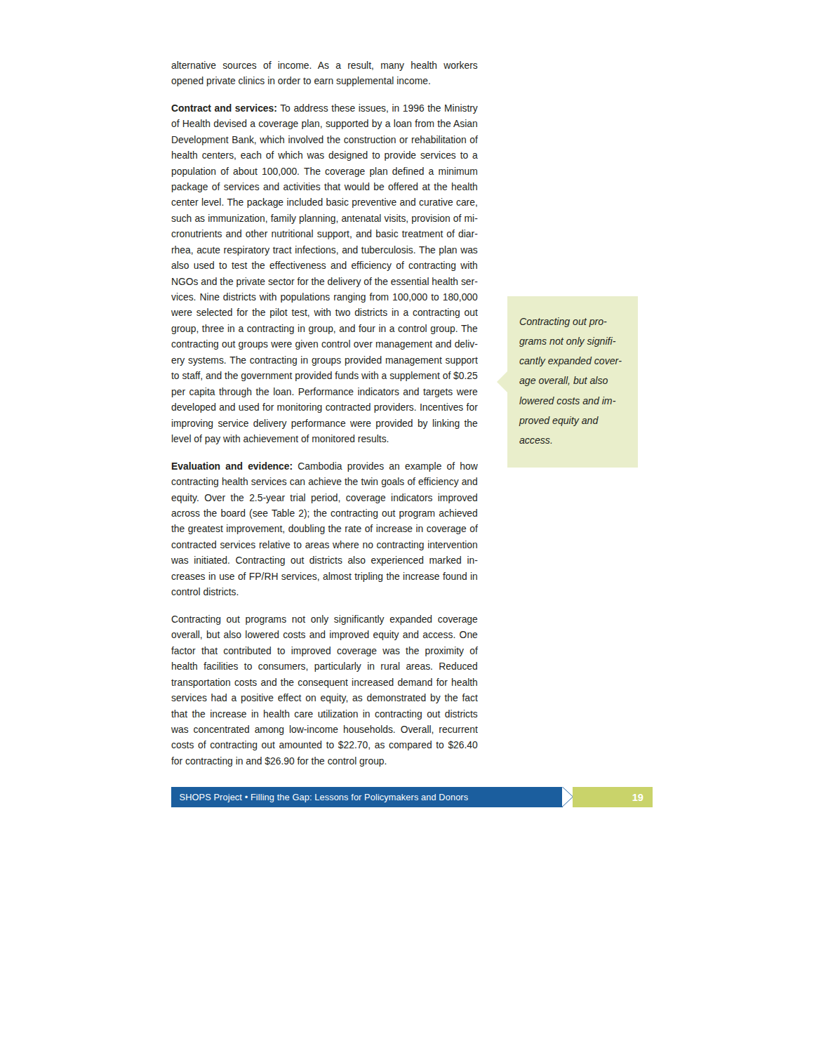alternative sources of income. As a result, many health workers opened private clinics in order to earn supplemental income.
Contract and services: To address these issues, in 1996 the Ministry of Health devised a coverage plan, supported by a loan from the Asian Development Bank, which involved the construction or rehabilitation of health centers, each of which was designed to provide services to a population of about 100,000. The coverage plan defined a minimum package of services and activities that would be offered at the health center level. The package included basic preventive and curative care, such as immunization, family planning, antenatal visits, provision of micronutrients and other nutritional support, and basic treatment of diarrhea, acute respiratory tract infections, and tuberculosis. The plan was also used to test the effectiveness and efficiency of contracting with NGOs and the private sector for the delivery of the essential health services. Nine districts with populations ranging from 100,000 to 180,000 were selected for the pilot test, with two districts in a contracting out group, three in a contracting in group, and four in a control group. The contracting out groups were given control over management and delivery systems. The contracting in groups provided management support to staff, and the government provided funds with a supplement of $0.25 per capita through the loan. Performance indicators and targets were developed and used for monitoring contracted providers. Incentives for improving service delivery performance were provided by linking the level of pay with achievement of monitored results.
Evaluation and evidence: Cambodia provides an example of how contracting health services can achieve the twin goals of efficiency and equity. Over the 2.5-year trial period, coverage indicators improved across the board (see Table 2); the contracting out program achieved the greatest improvement, doubling the rate of increase in coverage of contracted services relative to areas where no contracting intervention was initiated. Contracting out districts also experienced marked increases in use of FP/RH services, almost tripling the increase found in control districts.
Contracting out programs not only significantly expanded coverage overall, but also lowered costs and improved equity and access. One factor that contributed to improved coverage was the proximity of health facilities to consumers, particularly in rural areas. Reduced transportation costs and the consequent increased demand for health services had a positive effect on equity, as demonstrated by the fact that the increase in health care utilization in contracting out districts was concentrated among low-income households. Overall, recurrent costs of contracting out amounted to $22.70, as compared to $26.40 for contracting in and $26.90 for the control group.
Contracting out programs not only significantly expanded coverage overall, but also lowered costs and improved equity and access.
SHOPS Project • Filling the Gap: Lessons for Policymakers and Donors
19